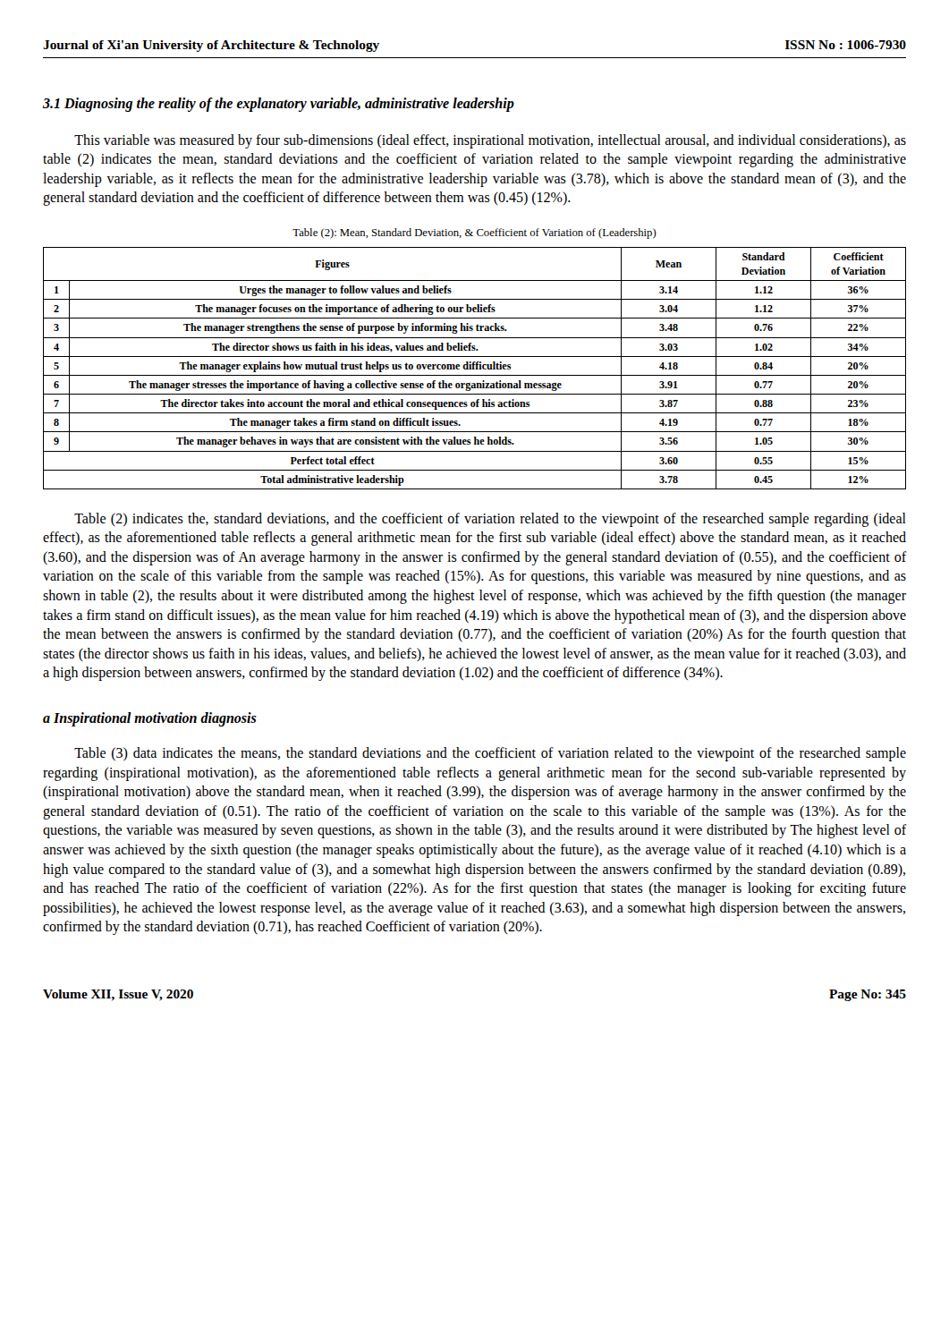Journal of Xi'an University of Architecture & Technology ISSN No : 1006-7930
3.1 Diagnosing the reality of the explanatory variable, administrative leadership
This variable was measured by four sub-dimensions (ideal effect, inspirational motivation, intellectual arousal, and individual considerations), as table (2) indicates the mean, standard deviations and the coefficient of variation related to the sample viewpoint regarding the administrative leadership variable, as it reflects the mean for the administrative leadership variable was (3.78), which is above the standard mean of (3), and the general standard deviation and the coefficient of difference between them was (0.45) (12%).
Table (2): Mean, Standard Deviation, & Coefficient of Variation of (Leadership)
| Figures | Mean | Standard Deviation | Coefficient of Variation |
| --- | --- | --- | --- |
| 1 | Urges the manager to follow values and beliefs | 3.14 | 1.12 | 36% |
| 2 | The manager focuses on the importance of adhering to our beliefs | 3.04 | 1.12 | 37% |
| 3 | The manager strengthens the sense of purpose by informing his tracks. | 3.48 | 0.76 | 22% |
| 4 | The director shows us faith in his ideas, values and beliefs. | 3.03 | 1.02 | 34% |
| 5 | The manager explains how mutual trust helps us to overcome difficulties | 4.18 | 0.84 | 20% |
| 6 | The manager stresses the importance of having a collective sense of the organizational message | 3.91 | 0.77 | 20% |
| 7 | The director takes into account the moral and ethical consequences of his actions | 3.87 | 0.88 | 23% |
| 8 | The manager takes a firm stand on difficult issues. | 4.19 | 0.77 | 18% |
| 9 | The manager behaves in ways that are consistent with the values he holds. | 3.56 | 1.05 | 30% |
| Perfect total effect | 3.60 | 0.55 | 15% |
| Total administrative leadership | 3.78 | 0.45 | 12% |
Table (2) indicates the, standard deviations, and the coefficient of variation related to the viewpoint of the researched sample regarding (ideal effect), as the aforementioned table reflects a general arithmetic mean for the first sub variable (ideal effect) above the standard mean, as it reached (3.60), and the dispersion was of An average harmony in the answer is confirmed by the general standard deviation of (0.55), and the coefficient of variation on the scale of this variable from the sample was reached (15%). As for questions, this variable was measured by nine questions, and as shown in table (2), the results about it were distributed among the highest level of response, which was achieved by the fifth question (the manager takes a firm stand on difficult issues), as the mean value for him reached (4.19) which is above the hypothetical mean of (3), and the dispersion above the mean between the answers is confirmed by the standard deviation (0.77), and the coefficient of variation (20%) As for the fourth question that states (the director shows us faith in his ideas, values, and beliefs), he achieved the lowest level of answer, as the mean value for it reached (3.03), and a high dispersion between answers, confirmed by the standard deviation (1.02) and the coefficient of difference (34%).
a Inspirational motivation diagnosis
Table (3) data indicates the means, the standard deviations and the coefficient of variation related to the viewpoint of the researched sample regarding (inspirational motivation), as the aforementioned table reflects a general arithmetic mean for the second sub-variable represented by (inspirational motivation) above the standard mean, when it reached (3.99), the dispersion was of average harmony in the answer confirmed by the general standard deviation of (0.51). The ratio of the coefficient of variation on the scale to this variable of the sample was (13%). As for the questions, the variable was measured by seven questions, as shown in the table (3), and the results around it were distributed by The highest level of answer was achieved by the sixth question (the manager speaks optimistically about the future), as the average value of it reached (4.10) which is a high value compared to the standard value of (3), and a somewhat high dispersion between the answers confirmed by the standard deviation (0.89), and has reached The ratio of the coefficient of variation (22%). As for the first question that states (the manager is looking for exciting future possibilities), he achieved the lowest response level, as the average value of it reached (3.63), and a somewhat high dispersion between the answers, confirmed by the standard deviation (0.71), has reached Coefficient of variation (20%).
Volume XII, Issue V, 2020 Page No: 345